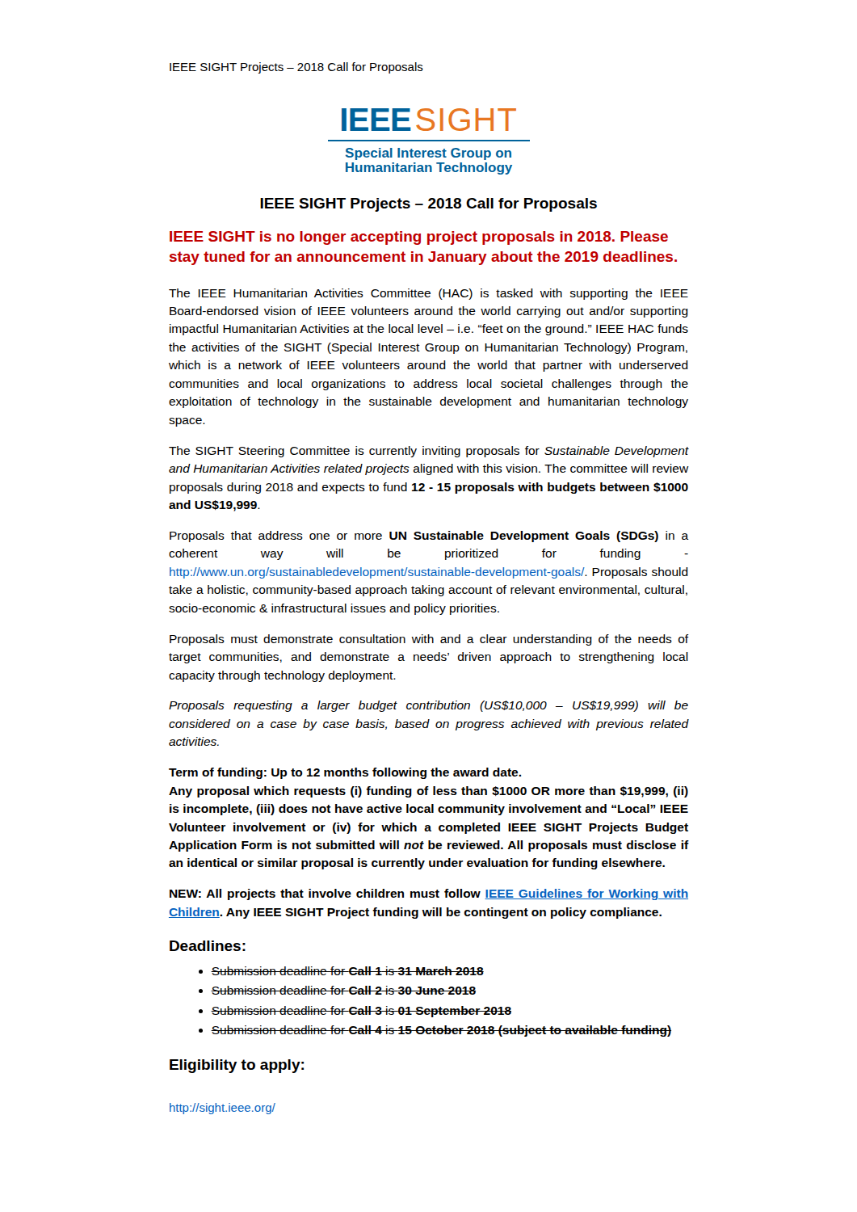IEEE SIGHT Projects – 2018 Call for Proposals
IEEE SIGHT
Special Interest Group on
Humanitarian Technology
IEEE SIGHT Projects – 2018 Call for Proposals
IEEE SIGHT is no longer accepting project proposals in 2018. Please stay tuned for an announcement in January about the 2019 deadlines.
The IEEE Humanitarian Activities Committee (HAC) is tasked with supporting the IEEE Board-endorsed vision of IEEE volunteers around the world carrying out and/or supporting impactful Humanitarian Activities at the local level – i.e. “feet on the ground.” IEEE HAC funds the activities of the SIGHT (Special Interest Group on Humanitarian Technology) Program, which is a network of IEEE volunteers around the world that partner with underserved communities and local organizations to address local societal challenges through the exploitation of technology in the sustainable development and humanitarian technology space.
The SIGHT Steering Committee is currently inviting proposals for Sustainable Development and Humanitarian Activities related projects aligned with this vision. The committee will review proposals during 2018 and expects to fund 12 - 15 proposals with budgets between $1000 and US$19,999.
Proposals that address one or more UN Sustainable Development Goals (SDGs) in a coherent way will be prioritized for funding - http://www.un.org/sustainabledevelopment/sustainable-development-goals/. Proposals should take a holistic, community-based approach taking account of relevant environmental, cultural, socio-economic & infrastructural issues and policy priorities.
Proposals must demonstrate consultation with and a clear understanding of the needs of target communities, and demonstrate a needs’ driven approach to strengthening local capacity through technology deployment.
Proposals requesting a larger budget contribution (US$10,000 – US$19,999) will be considered on a case by case basis, based on progress achieved with previous related activities.
Term of funding: Up to 12 months following the award date.
Any proposal which requests (i) funding of less than $1000 OR more than $19,999, (ii) is incomplete, (iii) does not have active local community involvement and “Local” IEEE Volunteer involvement or (iv) for which a completed IEEE SIGHT Projects Budget Application Form is not submitted will not be reviewed. All proposals must disclose if an identical or similar proposal is currently under evaluation for funding elsewhere.
NEW: All projects that involve children must follow IEEE Guidelines for Working with Children. Any IEEE SIGHT Project funding will be contingent on policy compliance.
Deadlines:
Submission deadline for Call 1 is 31 March 2018
Submission deadline for Call 2 is 30 June 2018
Submission deadline for Call 3 is 01 September 2018
Submission deadline for Call 4 is 15 October 2018 (subject to available funding)
Eligibility to apply:
http://sight.ieee.org/